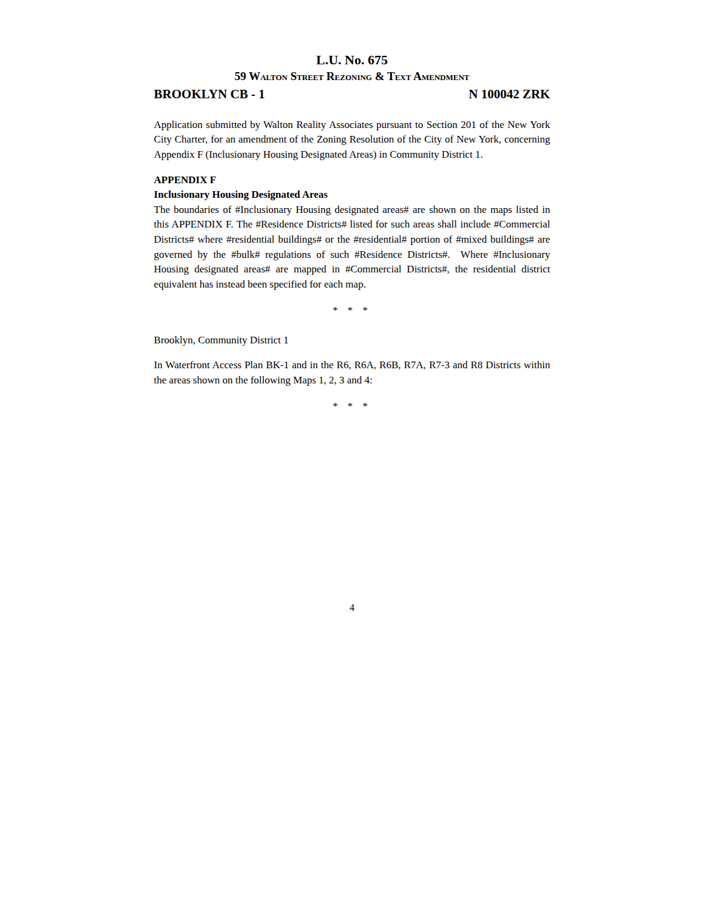L.U. No. 675
59 Walton Street Rezoning & Text Amendment
BROOKLYN CB - 1 N 100042 ZRK
Application submitted by Walton Reality Associates pursuant to Section 201 of the New York City Charter, for an amendment of the Zoning Resolution of the City of New York, concerning Appendix F (Inclusionary Housing Designated Areas) in Community District 1.
APPENDIX F
Inclusionary Housing Designated Areas
The boundaries of #Inclusionary Housing designated areas# are shown on the maps listed in this APPENDIX F. The #Residence Districts# listed for such areas shall include #Commercial Districts# where #residential buildings# or the #residential# portion of #mixed buildings# are governed by the #bulk# regulations of such #Residence Districts#. Where #Inclusionary Housing designated areas# are mapped in #Commercial Districts#, the residential district equivalent has instead been specified for each map.
* * *
Brooklyn, Community District 1
In Waterfront Access Plan BK-1 and in the R6, R6A, R6B, R7A, R7-3 and R8 Districts within the areas shown on the following Maps 1, 2, 3 and 4:
* * *
4